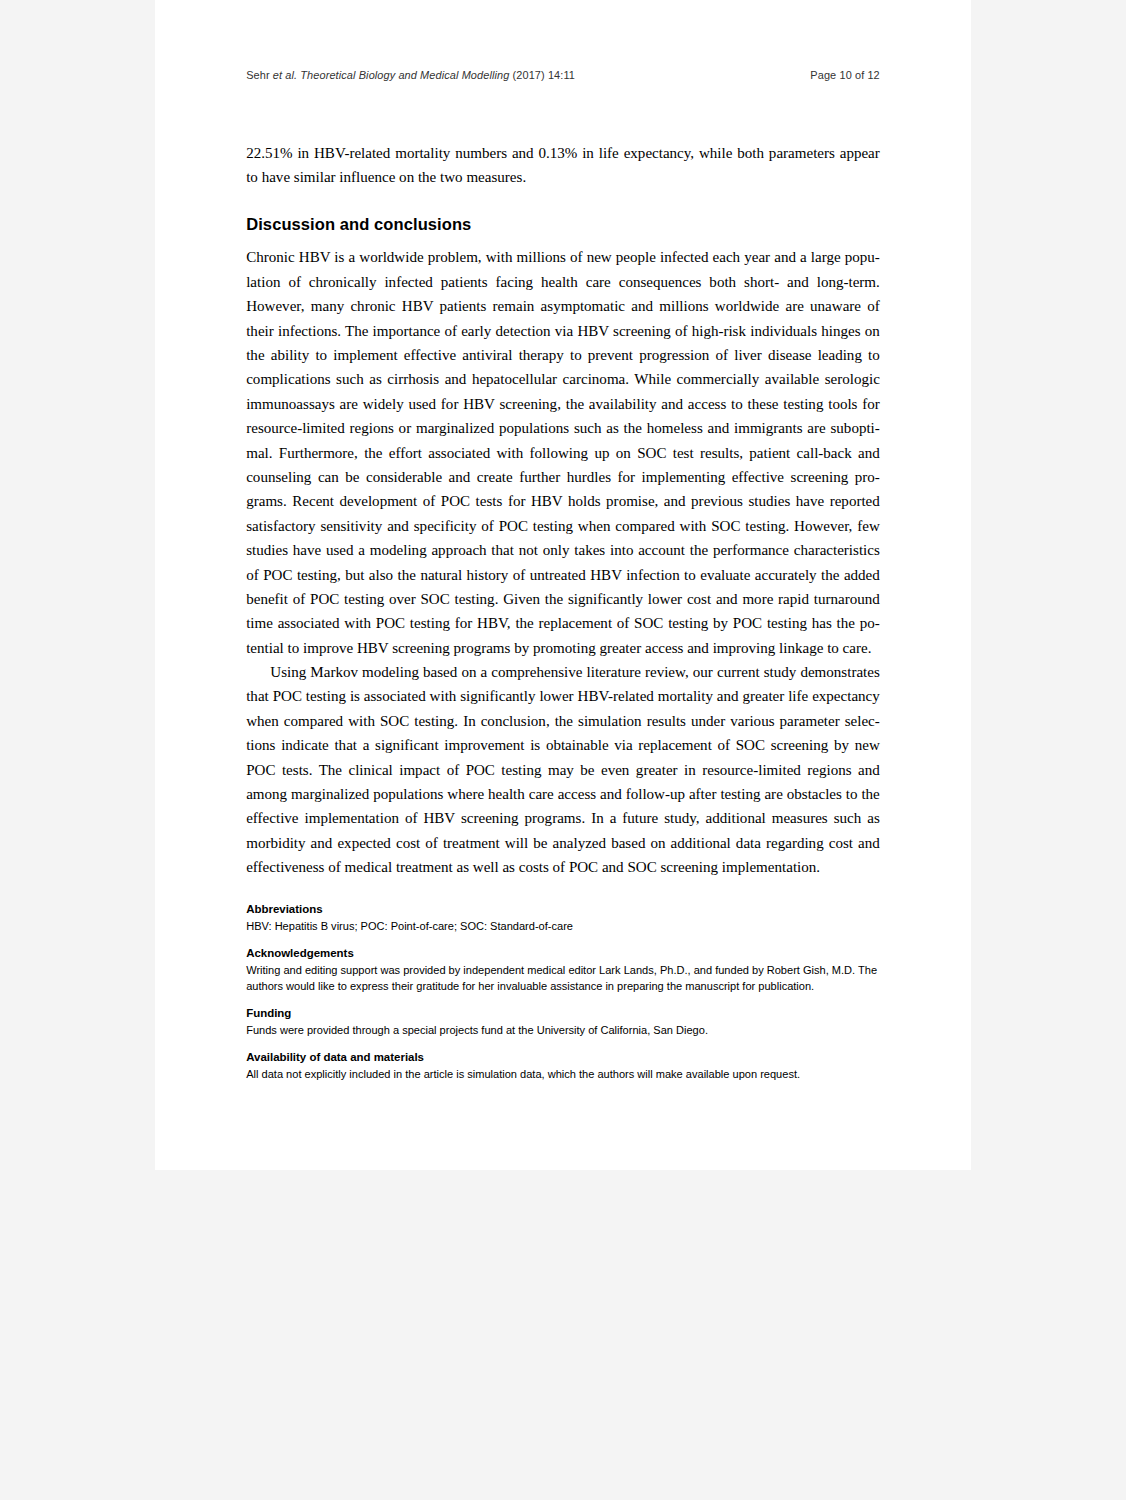Sehr et al. Theoretical Biology and Medical Modelling (2017) 14:11
Page 10 of 12
22.51% in HBV-related mortality numbers and 0.13% in life expectancy, while both parameters appear to have similar influence on the two measures.
Discussion and conclusions
Chronic HBV is a worldwide problem, with millions of new people infected each year and a large population of chronically infected patients facing health care consequences both short- and long-term. However, many chronic HBV patients remain asymptomatic and millions worldwide are unaware of their infections. The importance of early detection via HBV screening of high-risk individuals hinges on the ability to implement effective antiviral therapy to prevent progression of liver disease leading to complications such as cirrhosis and hepatocellular carcinoma. While commercially available serologic immunoassays are widely used for HBV screening, the availability and access to these testing tools for resource-limited regions or marginalized populations such as the homeless and immigrants are suboptimal. Furthermore, the effort associated with following up on SOC test results, patient call-back and counseling can be considerable and create further hurdles for implementing effective screening programs. Recent development of POC tests for HBV holds promise, and previous studies have reported satisfactory sensitivity and specificity of POC testing when compared with SOC testing. However, few studies have used a modeling approach that not only takes into account the performance characteristics of POC testing, but also the natural history of untreated HBV infection to evaluate accurately the added benefit of POC testing over SOC testing. Given the significantly lower cost and more rapid turnaround time associated with POC testing for HBV, the replacement of SOC testing by POC testing has the potential to improve HBV screening programs by promoting greater access and improving linkage to care.
Using Markov modeling based on a comprehensive literature review, our current study demonstrates that POC testing is associated with significantly lower HBV-related mortality and greater life expectancy when compared with SOC testing. In conclusion, the simulation results under various parameter selections indicate that a significant improvement is obtainable via replacement of SOC screening by new POC tests. The clinical impact of POC testing may be even greater in resource-limited regions and among marginalized populations where health care access and follow-up after testing are obstacles to the effective implementation of HBV screening programs. In a future study, additional measures such as morbidity and expected cost of treatment will be analyzed based on additional data regarding cost and effectiveness of medical treatment as well as costs of POC and SOC screening implementation.
Abbreviations
HBV: Hepatitis B virus; POC: Point-of-care; SOC: Standard-of-care
Acknowledgements
Writing and editing support was provided by independent medical editor Lark Lands, Ph.D., and funded by Robert Gish, M.D. The authors would like to express their gratitude for her invaluable assistance in preparing the manuscript for publication.
Funding
Funds were provided through a special projects fund at the University of California, San Diego.
Availability of data and materials
All data not explicitly included in the article is simulation data, which the authors will make available upon request.